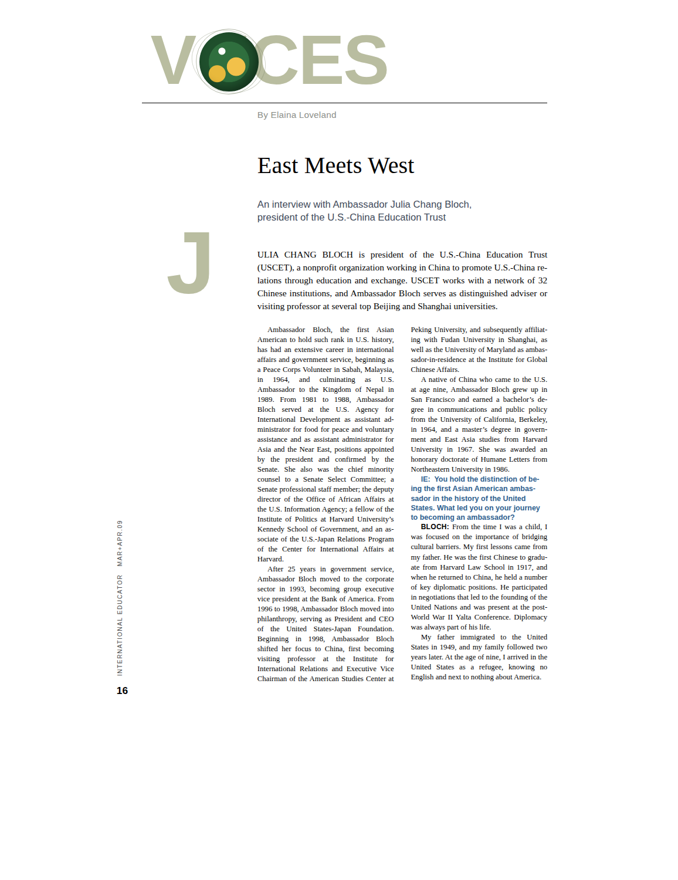V ICES
By Elaina Loveland
East Meets West
An interview with Ambassador Julia Chang Bloch,
president of the U.S.-China Education Trust
J
ULIA CHANG BLOCH is president of the U.S.-China Education Trust (USCET), a nonprofit organization working in China to promote U.S.-China relations through education and exchange. USCET works with a network of 32 Chinese institutions, and Ambassador Bloch serves as distinguished adviser or visiting professor at several top Beijing and Shanghai universities.
Ambassador Bloch, the first Asian American to hold such rank in U.S. history, has had an extensive career in international affairs and government service, beginning as a Peace Corps Volunteer in Sabah, Malaysia, in 1964, and culminating as U.S. Ambassador to the Kingdom of Nepal in 1989. From 1981 to 1988, Ambassador Bloch served at the U.S. Agency for International Development as assistant administrator for food for peace and voluntary assistance and as assistant administrator for Asia and the Near East, positions appointed by the president and confirmed by the Senate. She also was the chief minority counsel to a Senate Select Committee; a Senate professional staff member; the deputy director of the Office of African Affairs at the U.S. Information Agency; a fellow of the Institute of Politics at Harvard University’s Kennedy School of Government, and an associate of the U.S.-Japan Relations Program of the Center for International Affairs at Harvard.
After 25 years in government service, Ambassador Bloch moved to the corporate sector in 1993, becoming group executive vice president at the Bank of America. From 1996 to 1998, Ambassador Bloch moved into philanthropy, serving as President and CEO of the United States-Japan Foundation. Beginning in 1998, Ambassador Bloch shifted her focus to China, first becoming visiting professor at the Institute for International Relations and Executive Vice Chairman of the American Studies Center at Peking University, and subsequently affiliating with Fudan University in Shanghai, as well as the University of Maryland as ambassador-in-residence at the Institute for Global Chinese Affairs.
A native of China who came to the U.S. at age nine, Ambassador Bloch grew up in San Francisco and earned a bachelor’s degree in communications and public policy from the University of California, Berkeley, in 1964, and a master’s degree in government and East Asia studies from Harvard University in 1967. She was awarded an honorary doctorate of Humane Letters from Northeastern University in 1986.
IE: You hold the distinction of being the first Asian American ambassador in the history of the United States. What led you on your journey to becoming an ambassador?
BLOCH: From the time I was a child, I was focused on the importance of bridging cultural barriers. My first lessons came from my father. He was the first Chinese to graduate from Harvard Law School in 1917, and when he returned to China, he held a number of key diplomatic positions. He participated in negotiations that led to the founding of the United Nations and was present at the post-World War II Yalta Conference. Diplomacy was always part of his life.
My father immigrated to the United States in 1949, and my family followed two years later. At the age of nine, I arrived in the United States as a refugee, knowing no English and next to nothing about America.
INTERNATIONAL EDUCATOR MAR+APR.09
16